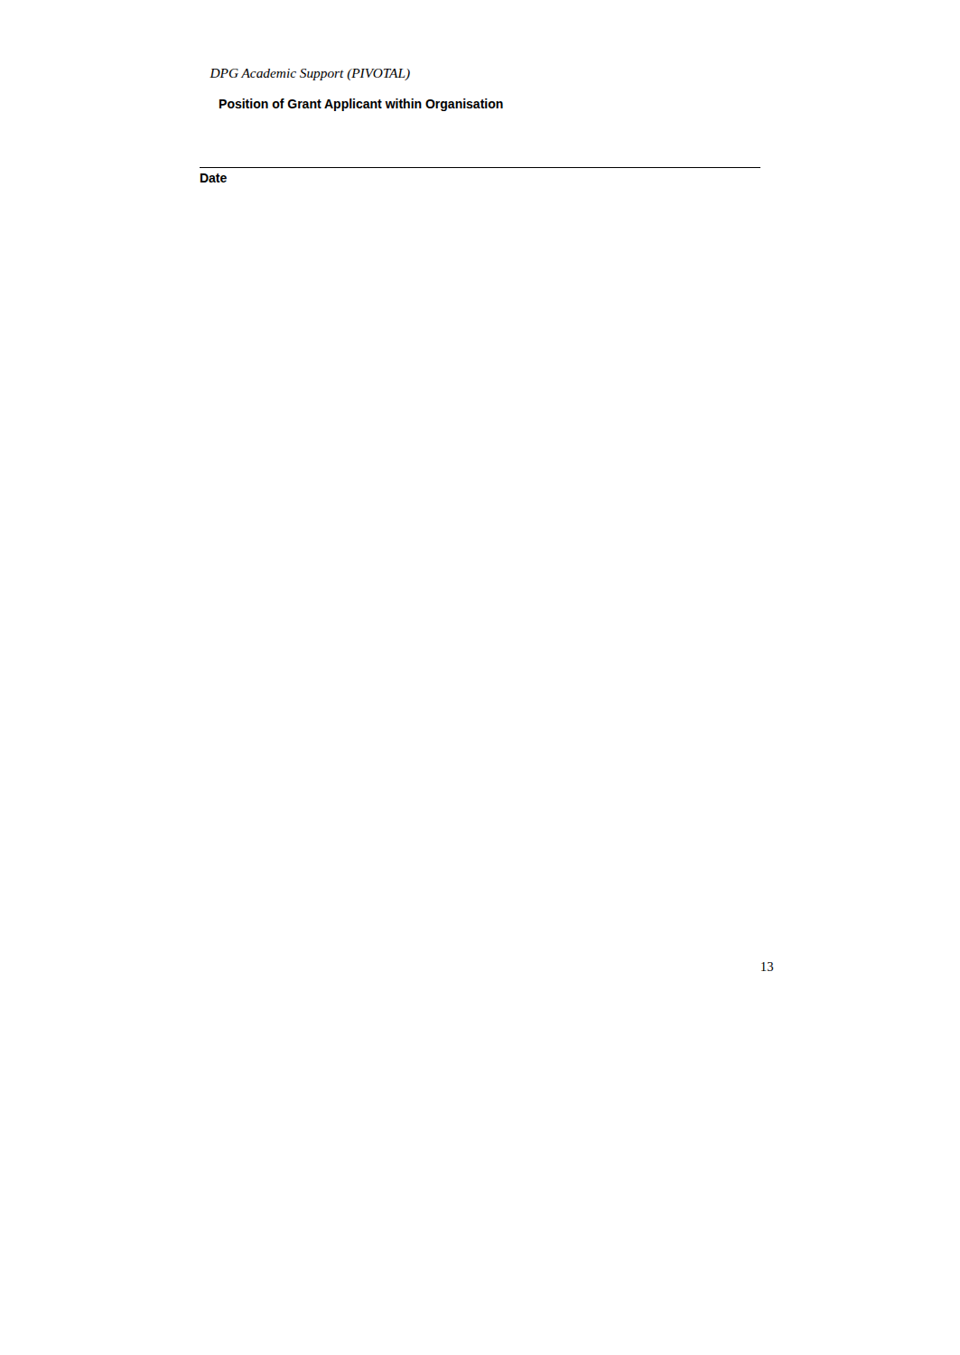DPG Academic Support (PIVOTAL)
Position of Grant Applicant within Organisation
Date
13